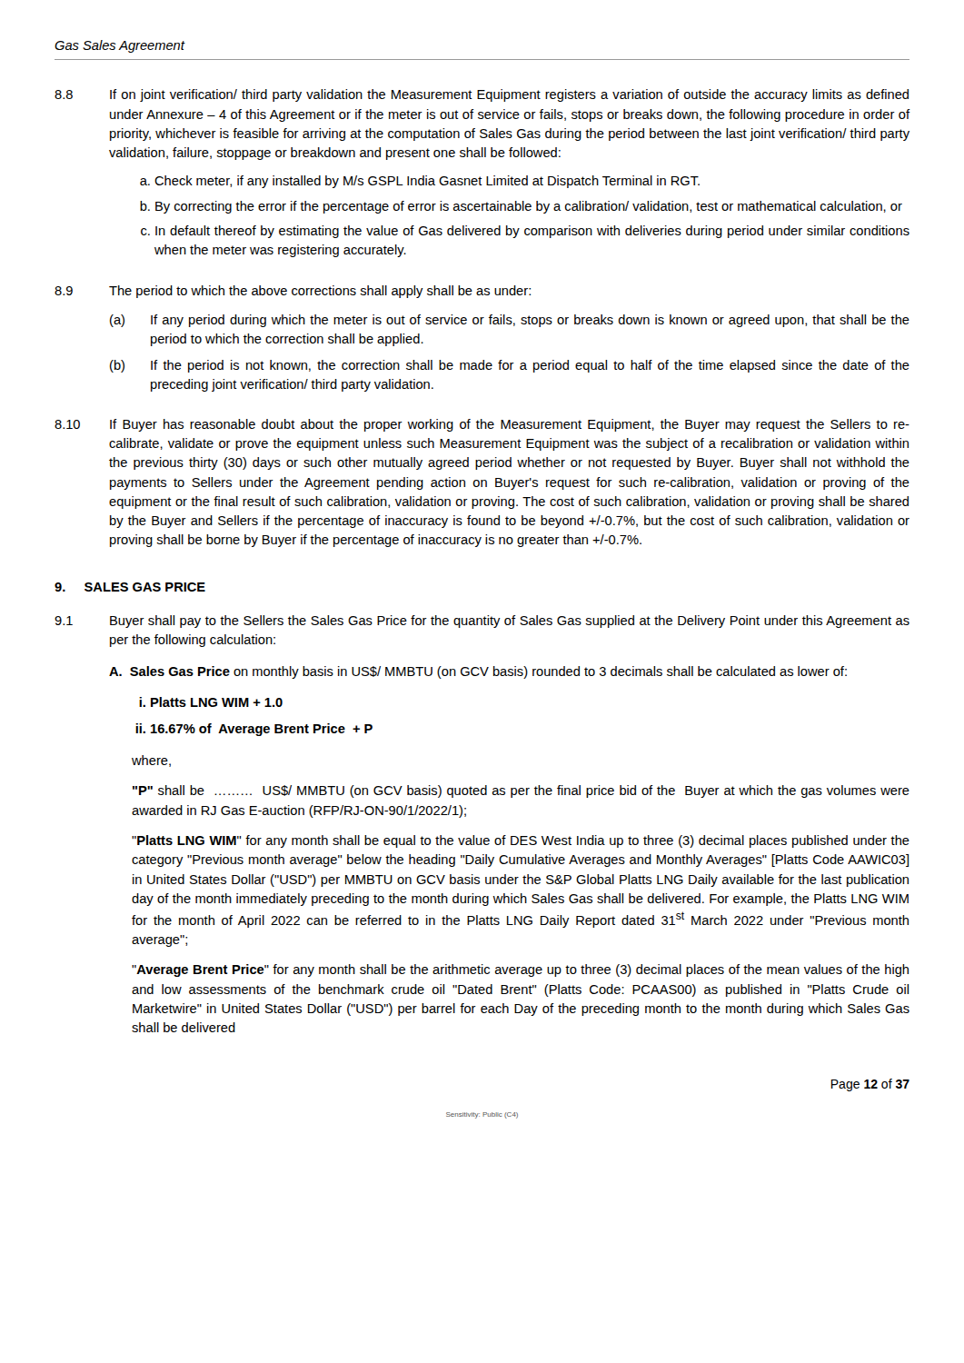Gas Sales Agreement
8.8
If on joint verification/ third party validation the Measurement Equipment registers a variation of outside the accuracy limits as defined under Annexure – 4 of this Agreement or if the meter is out of service or fails, stops or breaks down, the following procedure in order of priority, whichever is feasible for arriving at the computation of Sales Gas during the period between the last joint verification/ third party validation, failure, stoppage or breakdown and present one shall be followed:
Check meter, if any installed by M/s GSPL India Gasnet Limited at Dispatch Terminal in RGT.
By correcting the error if the percentage of error is ascertainable by a calibration/ validation, test or mathematical calculation, or
In default thereof by estimating the value of Gas delivered by comparison with deliveries during period under similar conditions when the meter was registering accurately.
8.9
The period to which the above corrections shall apply shall be as under:
(a)
If any period during which the meter is out of service or fails, stops or breaks down is known or agreed upon, that shall be the period to which the correction shall be applied.
(b)
If the period is not known, the correction shall be made for a period equal to half of the time elapsed since the date of the preceding joint verification/ third party validation.
8.10
If Buyer has reasonable doubt about the proper working of the Measurement Equipment, the Buyer may request the Sellers to re-calibrate, validate or prove the equipment unless such Measurement Equipment was the subject of a recalibration or validation within the previous thirty (30) days or such other mutually agreed period whether or not requested by Buyer. Buyer shall not withhold the payments to Sellers under the Agreement pending action on Buyer's request for such re-calibration, validation or proving of the equipment or the final result of such calibration, validation or proving. The cost of such calibration, validation or proving shall be shared by the Buyer and Sellers if the percentage of inaccuracy is found to be beyond +/-0.7%, but the cost of such calibration, validation or proving shall be borne by Buyer if the percentage of inaccuracy is no greater than +/-0.7%.
9. SALES GAS PRICE
9.1
Buyer shall pay to the Sellers the Sales Gas Price for the quantity of Sales Gas supplied at the Delivery Point under this Agreement as per the following calculation:
A. Sales Gas Price on monthly basis in US$/ MMBTU (on GCV basis) rounded to 3 decimals shall be calculated as lower of:
Platts LNG WIM + 1.0
16.67% of Average Brent Price + P
where,
"P" shall be ……… US$/ MMBTU (on GCV basis) quoted as per the final price bid of the Buyer at which the gas volumes were awarded in RJ Gas E-auction (RFP/RJ-ON-90/1/2022/1);
"Platts LNG WIM" for any month shall be equal to the value of DES West India up to three (3) decimal places published under the category "Previous month average" below the heading "Daily Cumulative Averages and Monthly Averages" [Platts Code AAWIC03] in United States Dollar ("USD") per MMBTU on GCV basis under the S&P Global Platts LNG Daily available for the last publication day of the month immediately preceding to the month during which Sales Gas shall be delivered. For example, the Platts LNG WIM for the month of April 2022 can be referred to in the Platts LNG Daily Report dated 31st March 2022 under "Previous month average";
"Average Brent Price" for any month shall be the arithmetic average up to three (3) decimal places of the mean values of the high and low assessments of the benchmark crude oil "Dated Brent" (Platts Code: PCAAS00) as published in "Platts Crude oil Marketwire" in United States Dollar ("USD") per barrel for each Day of the preceding month to the month during which Sales Gas shall be delivered
Page 12 of 37
Sensitivity: Public (C4)